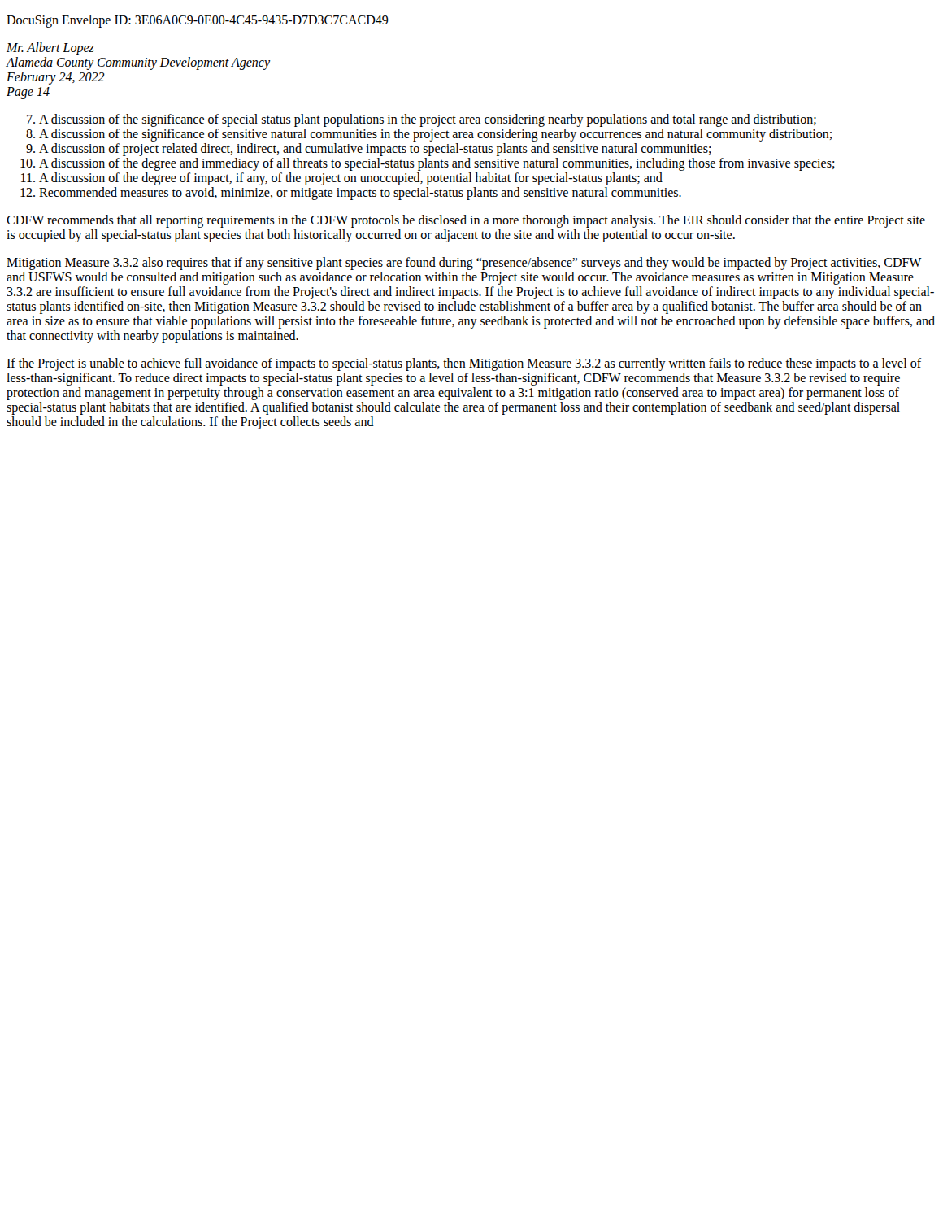DocuSign Envelope ID: 3E06A0C9-0E00-4C45-9435-D7D3C7CACD49
Mr. Albert Lopez
Alameda County Community Development Agency
February 24, 2022
Page 14
A discussion of the significance of special status plant populations in the project area considering nearby populations and total range and distribution;
A discussion of the significance of sensitive natural communities in the project area considering nearby occurrences and natural community distribution;
A discussion of project related direct, indirect, and cumulative impacts to special-status plants and sensitive natural communities;
A discussion of the degree and immediacy of all threats to special-status plants and sensitive natural communities, including those from invasive species;
A discussion of the degree of impact, if any, of the project on unoccupied, potential habitat for special-status plants; and
Recommended measures to avoid, minimize, or mitigate impacts to special-status plants and sensitive natural communities.
CDFW recommends that all reporting requirements in the CDFW protocols be disclosed in a more thorough impact analysis. The EIR should consider that the entire Project site is occupied by all special-status plant species that both historically occurred on or adjacent to the site and with the potential to occur on-site.
Mitigation Measure 3.3.2 also requires that if any sensitive plant species are found during “presence/absence” surveys and they would be impacted by Project activities, CDFW and USFWS would be consulted and mitigation such as avoidance or relocation within the Project site would occur. The avoidance measures as written in Mitigation Measure 3.3.2 are insufficient to ensure full avoidance from the Project's direct and indirect impacts. If the Project is to achieve full avoidance of indirect impacts to any individual special-status plants identified on-site, then Mitigation Measure 3.3.2 should be revised to include establishment of a buffer area by a qualified botanist. The buffer area should be of an area in size as to ensure that viable populations will persist into the foreseeable future, any seedbank is protected and will not be encroached upon by defensible space buffers, and that connectivity with nearby populations is maintained.
If the Project is unable to achieve full avoidance of impacts to special-status plants, then Mitigation Measure 3.3.2 as currently written fails to reduce these impacts to a level of less-than-significant. To reduce direct impacts to special-status plant species to a level of less-than-significant, CDFW recommends that Measure 3.3.2 be revised to require protection and management in perpetuity through a conservation easement an area equivalent to a 3:1 mitigation ratio (conserved area to impact area) for permanent loss of special-status plant habitats that are identified. A qualified botanist should calculate the area of permanent loss and their contemplation of seedbank and seed/plant dispersal should be included in the calculations. If the Project collects seeds and